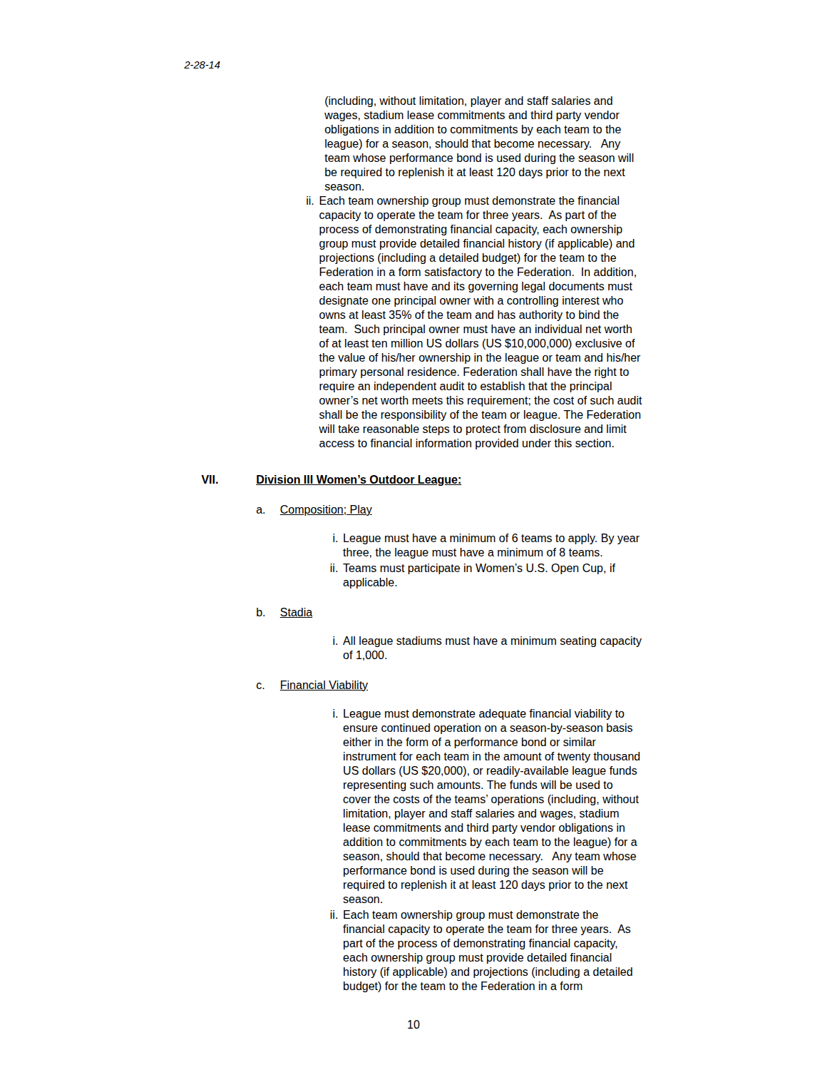2-28-14
(including, without limitation, player and staff salaries and wages, stadium lease commitments and third party vendor obligations in addition to commitments by each team to the league) for a season, should that become necessary. Any team whose performance bond is used during the season will be required to replenish it at least 120 days prior to the next season.
ii. Each team ownership group must demonstrate the financial capacity to operate the team for three years. As part of the process of demonstrating financial capacity, each ownership group must provide detailed financial history (if applicable) and projections (including a detailed budget) for the team to the Federation in a form satisfactory to the Federation. In addition, each team must have and its governing legal documents must designate one principal owner with a controlling interest who owns at least 35% of the team and has authority to bind the team. Such principal owner must have an individual net worth of at least ten million US dollars (US $10,000,000) exclusive of the value of his/her ownership in the league or team and his/her primary personal residence. Federation shall have the right to require an independent audit to establish that the principal owner’s net worth meets this requirement; the cost of such audit shall be the responsibility of the team or league. The Federation will take reasonable steps to protect from disclosure and limit access to financial information provided under this section.
VII. Division III Women’s Outdoor League:
a.
Composition; Play
i. League must have a minimum of 6 teams to apply. By year three, the league must have a minimum of 8 teams.
ii. Teams must participate in Women’s U.S. Open Cup, if applicable.
b.
Stadia
i. All league stadiums must have a minimum seating capacity of 1,000.
c.
Financial Viability
i. League must demonstrate adequate financial viability to ensure continued operation on a season-by-season basis either in the form of a performance bond or similar instrument for each team in the amount of twenty thousand US dollars (US $20,000), or readily-available league funds representing such amounts. The funds will be used to cover the costs of the teams’ operations (including, without limitation, player and staff salaries and wages, stadium lease commitments and third party vendor obligations in addition to commitments by each team to the league) for a season, should that become necessary. Any team whose performance bond is used during the season will be required to replenish it at least 120 days prior to the next season.
ii. Each team ownership group must demonstrate the financial capacity to operate the team for three years. As part of the process of demonstrating financial capacity, each ownership group must provide detailed financial history (if applicable) and projections (including a detailed budget) for the team to the Federation in a form
10